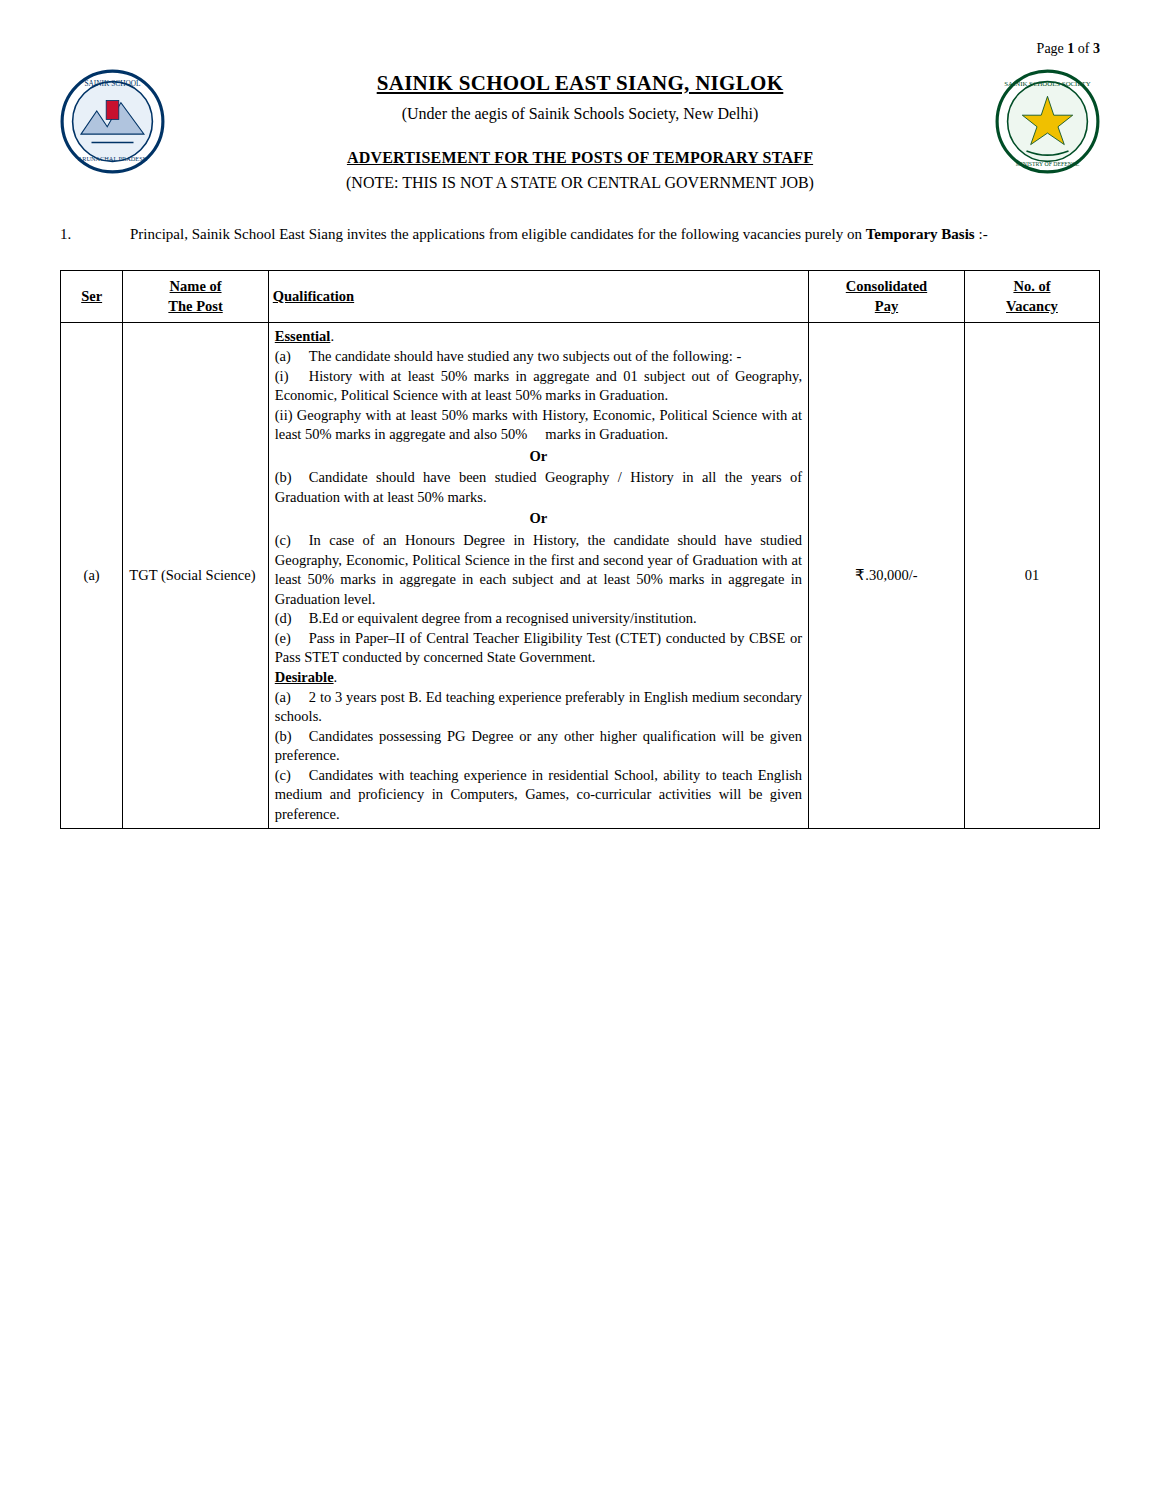Page 1 of 3
SAINIK SCHOOL EAST SIANG, NIGLOK
(Under the aegis of Sainik Schools Society, New Delhi)
ADVERTISEMENT FOR THE POSTS OF TEMPORARY STAFF
(NOTE: THIS IS NOT A STATE OR CENTRAL GOVERNMENT JOB)
1. Principal, Sainik School East Siang invites the applications from eligible candidates for the following vacancies purely on Temporary Basis :-
| Ser | Name of The Post | Qualification | Consolidated Pay | No. of Vacancy |
| --- | --- | --- | --- | --- |
| (a) | TGT (Social Science) | Essential . (a) The candidate should have studied any two subjects out of the following: - (i) History with at least 50% marks in aggregate and 01 subject out of Geography, Economic, Political Science with at least 50% marks in Graduation. (ii) Geography with at least 50% marks with History, Economic, Political Science with at least 50% marks in aggregate and also 50% marks in Graduation. Or (b) Candidate should have been studied Geography / History in all the years of Graduation with at least 50% marks. Or (c) In case of an Honours Degree in History, the candidate should have studied Geography, Economic, Political Science in the first and second year of Graduation with at least 50% marks in aggregate in each subject and at least 50% marks in aggregate in Graduation level. (d) B.Ed or equivalent degree from a recognised university/institution. (e) Pass in Paper–II of Central Teacher Eligibility Test (CTET) conducted by CBSE or Pass STET conducted by concerned State Government. Desirable . (a) 2 to 3 years post B. Ed teaching experience preferably in English medium secondary schools. (b) Candidates possessing PG Degree or any other higher qualification will be given preference. (c) Candidates with teaching experience in residential School, ability to teach English medium and proficiency in Computers, Games, co-curricular activities will be given preference. | ₹.30,000/- | 01 |